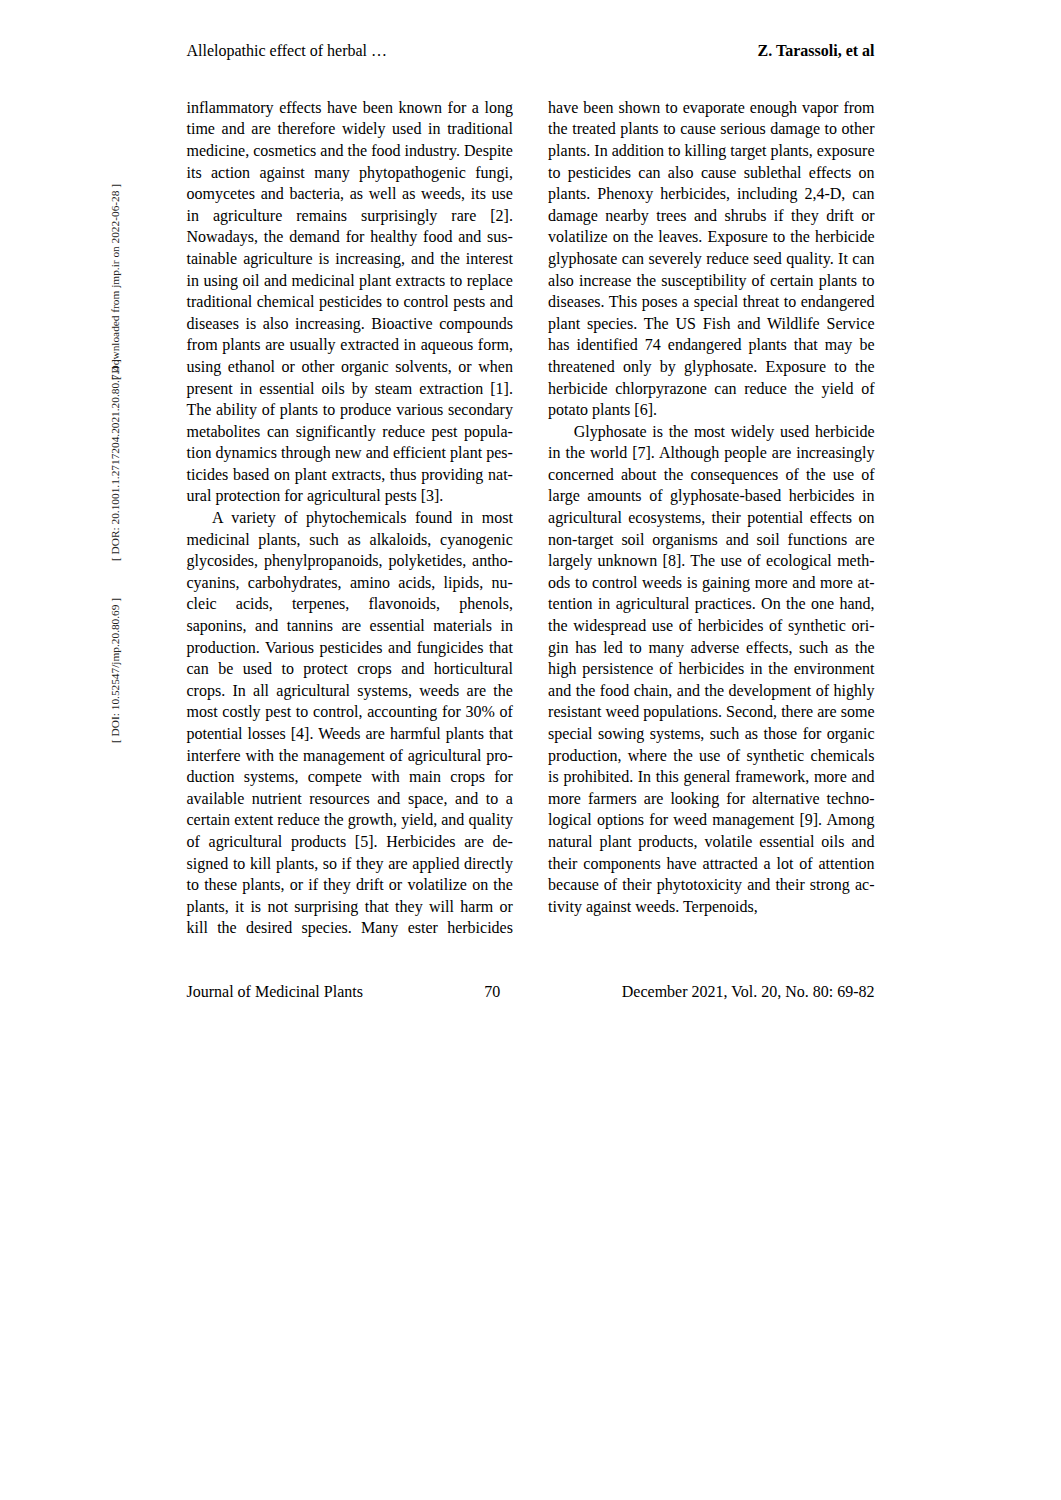[ Downloaded from jmp.ir on 2022-06-28 ] [ DOR: 20.1001.1.2717204.2021.20.80.7.4 ] [ DOI: 10.52547/jmp.20.80.69 ]
Allelopathic effect of herbal …
Z. Tarassoli, et al
inflammatory effects have been known for a long time and are therefore widely used in traditional medicine, cosmetics and the food industry. Despite its action against many phytopathogenic fungi, oomycetes and bacteria, as well as weeds, its use in agriculture remains surprisingly rare [2]. Nowadays, the demand for healthy food and sustainable agriculture is increasing, and the interest in using oil and medicinal plant extracts to replace traditional chemical pesticides to control pests and diseases is also increasing. Bioactive compounds from plants are usually extracted in aqueous form, using ethanol or other organic solvents, or when present in essential oils by steam extraction [1]. The ability of plants to produce various secondary metabolites can significantly reduce pest population dynamics through new and efficient plant pesticides based on plant extracts, thus providing natural protection for agricultural pests [3].
A variety of phytochemicals found in most medicinal plants, such as alkaloids, cyanogenic glycosides, phenylpropanoids, polyketides, anthocyanins, carbohydrates, amino acids, lipids, nucleic acids, terpenes, flavonoids, phenols, saponins, and tannins are essential materials in production. Various pesticides and fungicides that can be used to protect crops and horticultural crops. In all agricultural systems, weeds are the most costly pest to control, accounting for 30% of potential losses [4]. Weeds are harmful plants that interfere with the management of agricultural production systems, compete with main crops for available nutrient resources and space, and to a certain extent reduce the growth, yield, and quality of agricultural products [5]. Herbicides are designed to kill plants, so if they are applied directly to these plants, or if they drift or volatilize on the plants, it is not surprising that they will harm or kill the desired species. Many ester herbicides have been shown to evaporate enough vapor from the treated plants to cause serious damage to other plants. In addition to killing target plants, exposure to pesticides can also cause sublethal effects on plants. Phenoxy herbicides, including 2,4-D, can damage nearby trees and shrubs if they drift or volatilize on the leaves. Exposure to the herbicide glyphosate can severely reduce seed quality. It can also increase the susceptibility of certain plants to diseases. This poses a special threat to endangered plant species. The US Fish and Wildlife Service has identified 74 endangered plants that may be threatened only by glyphosate. Exposure to the herbicide chlorpyrazone can reduce the yield of potato plants [6].
Glyphosate is the most widely used herbicide in the world [7]. Although people are increasingly concerned about the consequences of the use of large amounts of glyphosate-based herbicides in agricultural ecosystems, their potential effects on non-target soil organisms and soil functions are largely unknown [8]. The use of ecological methods to control weeds is gaining more and more attention in agricultural practices. On the one hand, the widespread use of herbicides of synthetic origin has led to many adverse effects, such as the high persistence of herbicides in the environment and the food chain, and the development of highly resistant weed populations. Second, there are some special sowing systems, such as those for organic production, where the use of synthetic chemicals is prohibited. In this general framework, more and more farmers are looking for alternative technological options for weed management [9]. Among natural plant products, volatile essential oils and their components have attracted a lot of attention because of their phytotoxicity and their strong activity against weeds. Terpenoids,
Journal of Medicinal Plants
70
December 2021, Vol. 20, No. 80: 69-82